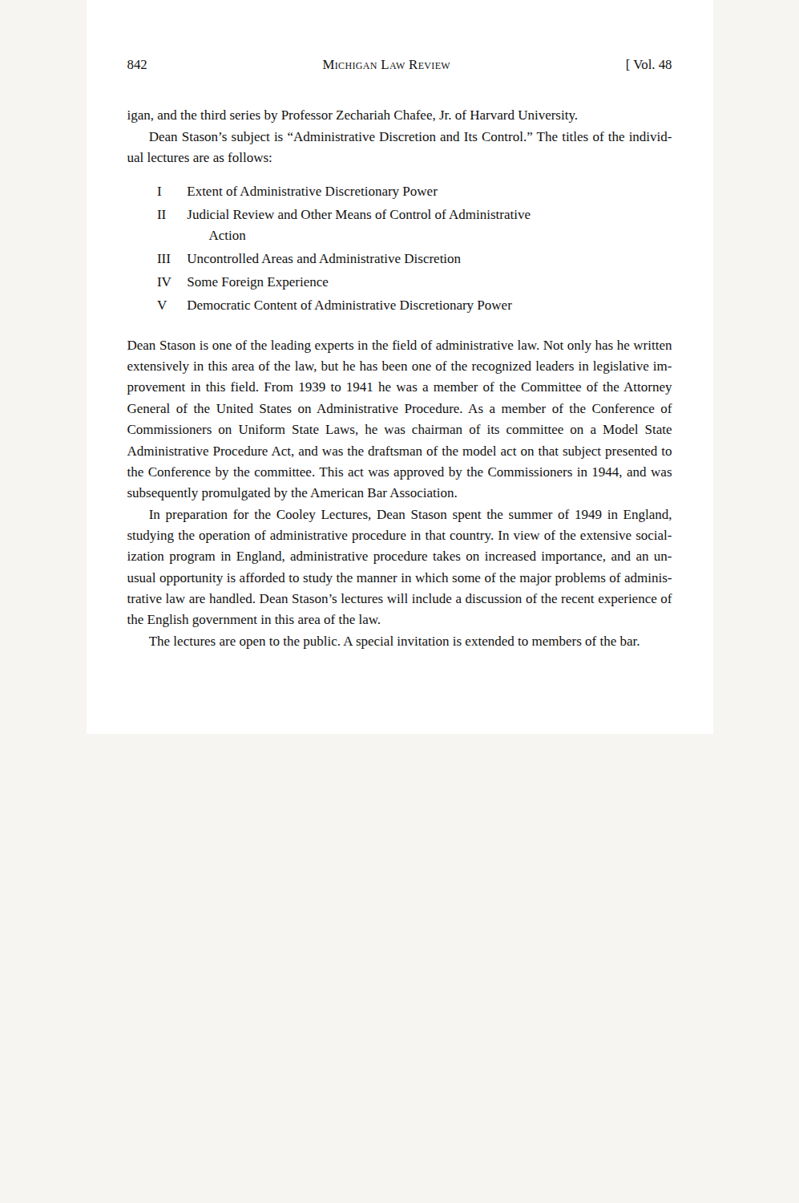842 Michigan Law Review [ Vol. 48
igan, and the third series by Professor Zechariah Chafee, Jr. of Harvard University.
Dean Stason’s subject is “Administrative Discretion and Its Control.” The titles of the individual lectures are as follows:
IExtent of Administrative Discretionary Power
II Judicial Review and Other Means of Control of Administrative Action
III Uncontrolled Areas and Administrative Discretion
IV Some Foreign Experience
VDemocratic Content of Administrative Discretionary Power
Dean Stason is one of the leading experts in the field of administrative law. Not only has he written extensively in this area of the law, but he has been one of the recognized leaders in legislative improvement in this field. From 1939 to 1941 he was a member of the Committee of the Attorney General of the United States on Administrative Procedure. As a member of the Conference of Commissioners on Uniform State Laws, he was chairman of its committee on a Model State Administrative Procedure Act, and was the draftsman of the model act on that subject presented to the Conference by the committee. This act was approved by the Commissioners in 1944, and was subsequently promulgated by the American Bar Association.
In preparation for the Cooley Lectures, Dean Stason spent the summer of 1949 in England, studying the operation of administrative procedure in that country. In view of the extensive socialization program in England, administrative procedure takes on increased importance, and an unusual opportunity is afforded to study the manner in which some of the major problems of administrative law are handled. Dean Stason’s lectures will include a discussion of the recent experience of the English government in this area of the law.
The lectures are open to the public. A special invitation is extended to members of the bar.